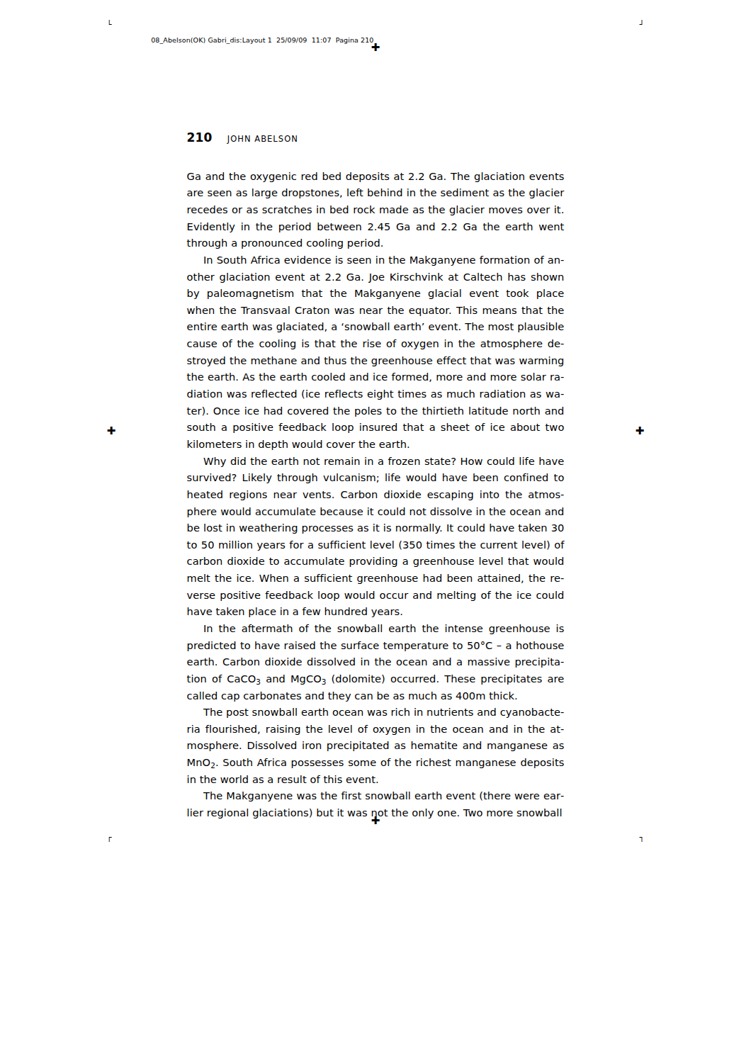└ ┘ ┌ ┐
08_Abelson(OK) Gabri_dis:Layout 1 25/09/09 11:07 Pagina 210
✚
✚
✚
✚
210 John Abelson
Ga and the oxygenic red bed deposits at 2.2 Ga. The glaciation events are seen as large dropstones, left behind in the sediment as the glacier recedes or as scratches in bed rock made as the glacier moves over it. Evidently in the period between 2.45 Ga and 2.2 Ga the earth went through a pronounced cooling period.
In South Africa evidence is seen in the Makganyene formation of another glaciation event at 2.2 Ga. Joe Kirschvink at Caltech has shown by paleomagnetism that the Makganyene glacial event took place when the Transvaal Craton was near the equator. This means that the entire earth was glaciated, a ‘snowball earth’ event. The most plausible cause of the cooling is that the rise of oxygen in the atmosphere destroyed the methane and thus the greenhouse effect that was warming the earth. As the earth cooled and ice formed, more and more solar radiation was reflected (ice reflects eight times as much radiation as water). Once ice had covered the poles to the thirtieth latitude north and south a positive feedback loop insured that a sheet of ice about two kilometers in depth would cover the earth.
Why did the earth not remain in a frozen state? How could life have survived? Likely through vulcanism; life would have been confined to heated regions near vents. Carbon dioxide escaping into the atmosphere would accumulate because it could not dissolve in the ocean and be lost in weathering processes as it is normally. It could have taken 30 to 50 million years for a sufficient level (350 times the current level) of carbon dioxide to accumulate providing a greenhouse level that would melt the ice. When a sufficient greenhouse had been attained, the reverse positive feedback loop would occur and melting of the ice could have taken place in a few hundred years.
In the aftermath of the snowball earth the intense greenhouse is predicted to have raised the surface temperature to 50°C – a hothouse earth. Carbon dioxide dissolved in the ocean and a massive precipitation of CaCO3 and MgCO3 (dolomite) occurred. These precipitates are called cap carbonates and they can be as much as 400m thick.
The post snowball earth ocean was rich in nutrients and cyanobacteria flourished, raising the level of oxygen in the ocean and in the atmosphere. Dissolved iron precipitated as hematite and manganese as MnO2. South Africa possesses some of the richest manganese deposits in the world as a result of this event.
The Makganyene was the first snowball earth event (there were earlier regional glaciations) but it was not the only one. Two more snowball